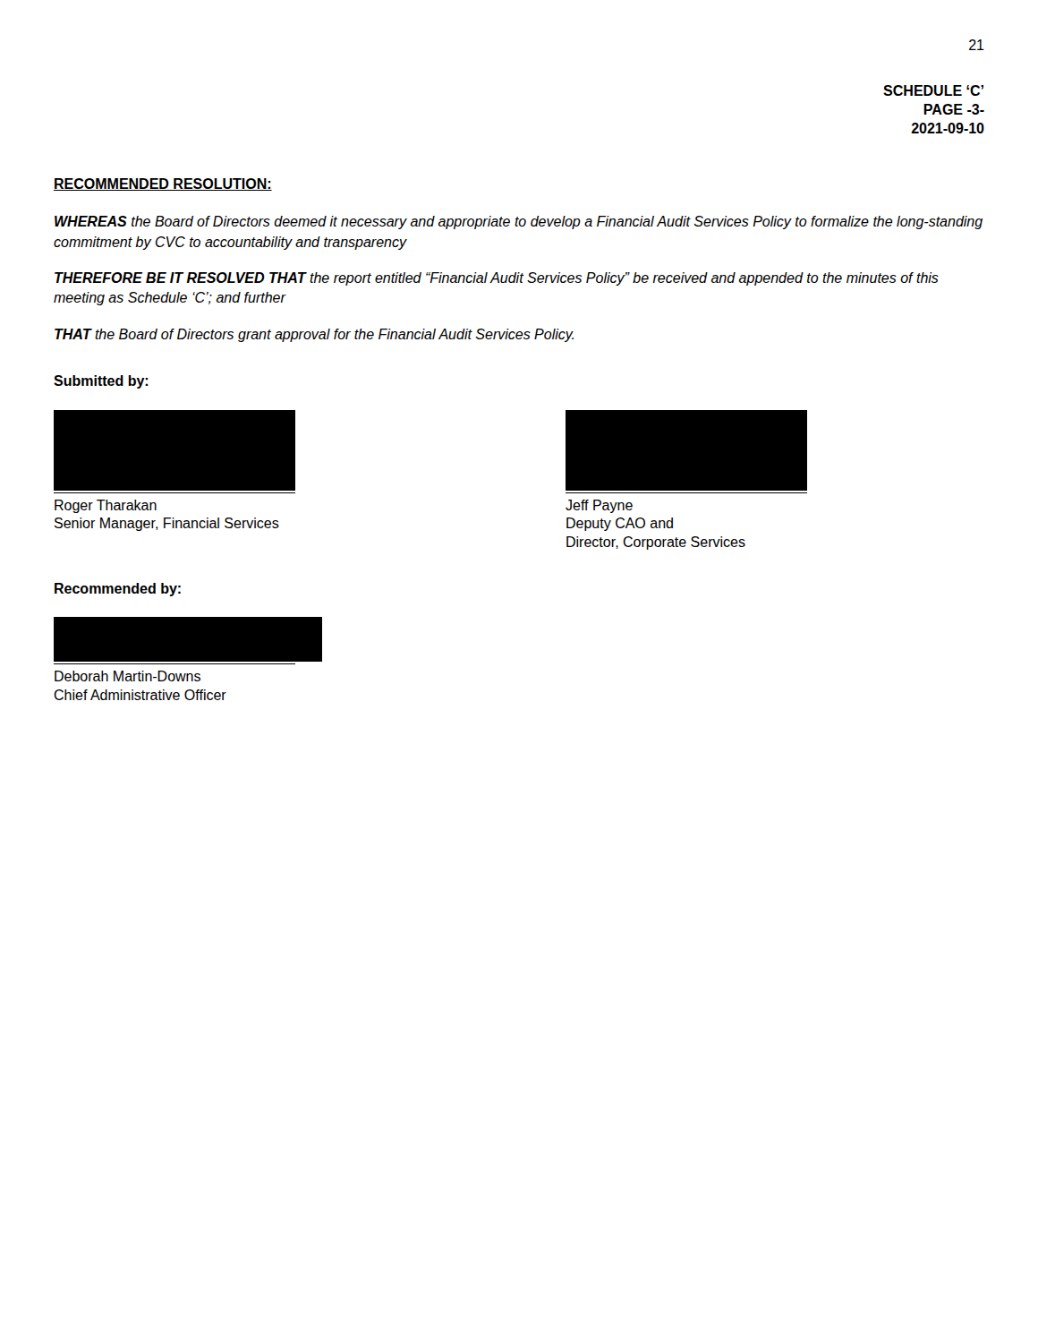21
SCHEDULE ‘C’
PAGE -3-
2021-09-10
RECOMMENDED RESOLUTION:
WHEREAS the Board of Directors deemed it necessary and appropriate to develop a Financial Audit Services Policy to formalize the long-standing commitment by CVC to accountability and transparency
THEREFORE BE IT RESOLVED THAT the report entitled “Financial Audit Services Policy” be received and appended to the minutes of this meeting as Schedule ‘C’; and further
THAT the Board of Directors grant approval for the Financial Audit Services Policy.
Submitted by:
Roger Tharakan
Senior Manager, Financial Services
Jeff Payne
Deputy CAO and
Director, Corporate Services
Recommended by:
Deborah Martin-Downs
Chief Administrative Officer